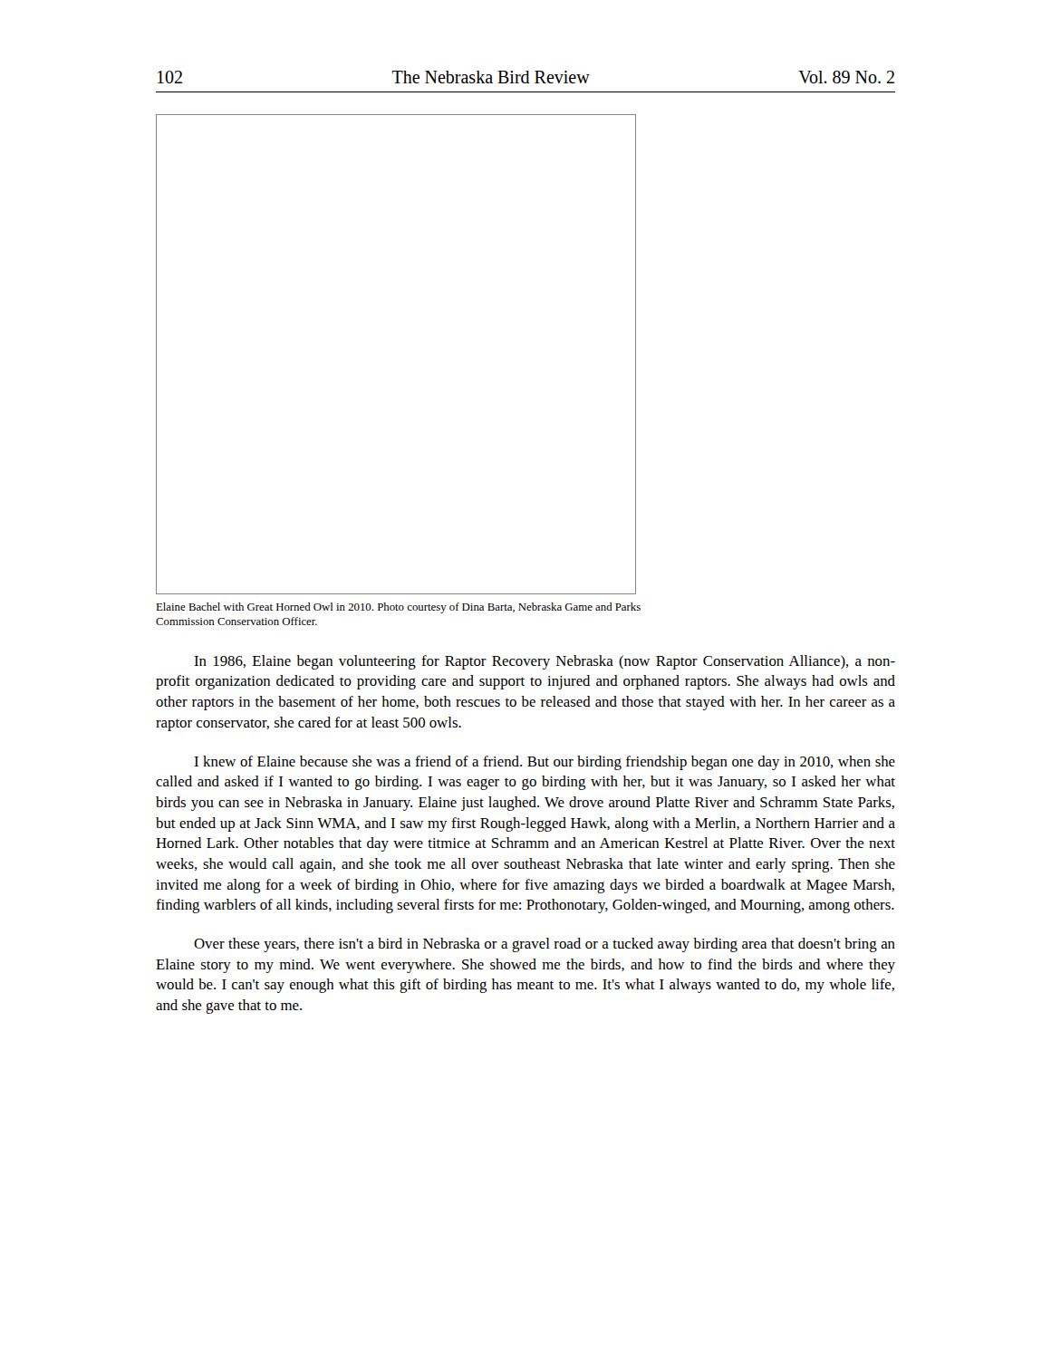102 The Nebraska Bird Review Vol. 89 No. 2
Elaine Bachel with Great Horned Owl in 2010. Photo courtesy of Dina Barta, Nebraska Game and Parks Commission Conservation Officer.
In 1986, Elaine began volunteering for Raptor Recovery Nebraska (now Raptor Conservation Alliance), a non-profit organization dedicated to providing care and support to injured and orphaned raptors. She always had owls and other raptors in the basement of her home, both rescues to be released and those that stayed with her. In her career as a raptor conservator, she cared for at least 500 owls.
I knew of Elaine because she was a friend of a friend. But our birding friendship began one day in 2010, when she called and asked if I wanted to go birding. I was eager to go birding with her, but it was January, so I asked her what birds you can see in Nebraska in January. Elaine just laughed. We drove around Platte River and Schramm State Parks, but ended up at Jack Sinn WMA, and I saw my first Rough-legged Hawk, along with a Merlin, a Northern Harrier and a Horned Lark. Other notables that day were titmice at Schramm and an American Kestrel at Platte River. Over the next weeks, she would call again, and she took me all over southeast Nebraska that late winter and early spring. Then she invited me along for a week of birding in Ohio, where for five amazing days we birded a boardwalk at Magee Marsh, finding warblers of all kinds, including several firsts for me: Prothonotary, Golden-winged, and Mourning, among others.
Over these years, there isn't a bird in Nebraska or a gravel road or a tucked away birding area that doesn't bring an Elaine story to my mind. We went everywhere. She showed me the birds, and how to find the birds and where they would be. I can't say enough what this gift of birding has meant to me. It's what I always wanted to do, my whole life, and she gave that to me.